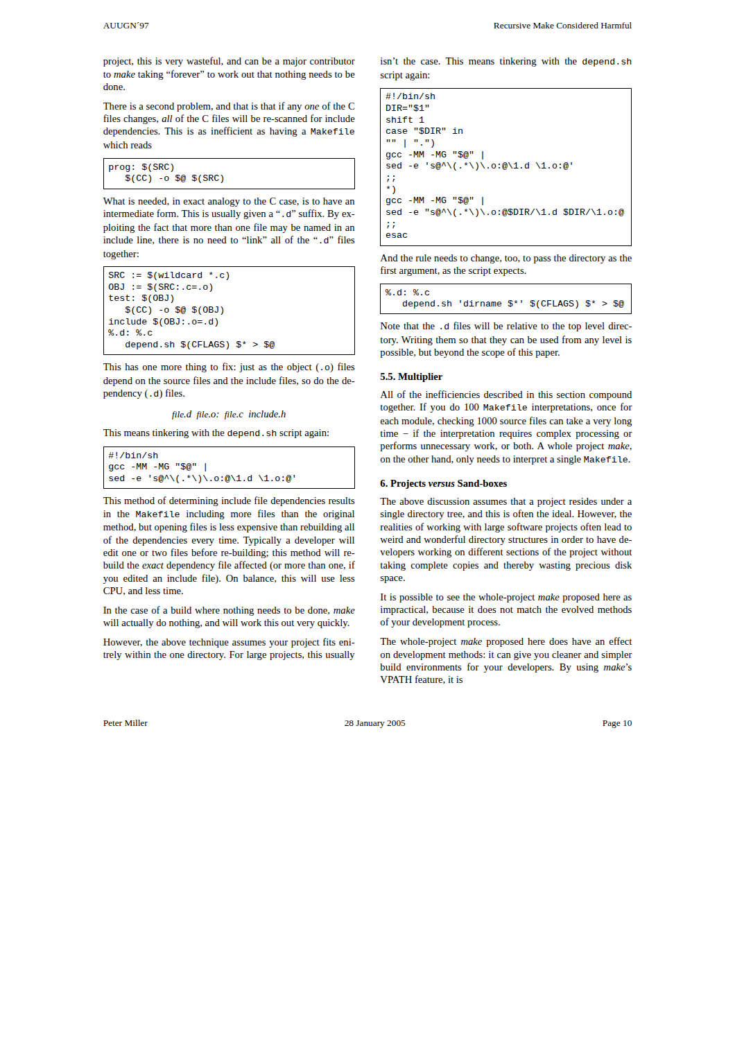AUUGN´97
Recursive Make Considered Harmful
project, this is very wasteful, and can be a major contributor to make taking “forever” to work out that nothing needs to be done.
There is a second problem, and that is that if any one of the C files changes, all of the C files will be re-scanned for include dependencies. This is as inefficient as having a Makefile which reads
prog: $(SRC)
   $(CC) -o $@ $(SRC)
What is needed, in exact analogy to the C case, is to have an intermediate form. This is usually given a “.d” suffix. By exploiting the fact that more than one file may be named in an include line, there is no need to “link” all of the “.d” files together:
SRC := $(wildcard *.c)
OBJ := $(SRC:.c=.o)
test: $(OBJ)
   $(CC) -o $@ $(OBJ)
include $(OBJ:.o=.d)
%.d: %.c
   depend.sh $(CFLAGS) $* > $@
This has one more thing to fix: just as the object (.o) files depend on the source files and the include files, so do the dependency (.d) files.
file.d file.o: file.c include.h
This means tinkering with the depend.sh script again:
#!/bin/sh
gcc -MM -MG "$@" |
sed -e 's@^\(.*\)\.o:@\1.d \1.o:@'
This method of determining include file dependencies results in the Makefile including more files than the original method, but opening files is less expensive than rebuilding all of the dependencies every time. Typically a developer will edit one or two files before re-building; this method will rebuild the exact dependency file affected (or more than one, if you edited an include file). On balance, this will use less CPU, and less time.
In the case of a build where nothing needs to be done, make will actually do nothing, and will work this out very quickly.
However, the above technique assumes your project fits enitrely within the one directory. For large projects, this usually isn’t the case. This means tinkering with the depend.sh script again:
#!/bin/sh
DIR="$1"
shift 1
case "$DIR" in
"" | ".")
gcc -MM -MG "$@" |
sed -e 's@^\(.*\)\.o:@\1.d \1.o:@'
;;
*)
gcc -MM -MG "$@" |
sed -e "s@^\(.*\)\.o:@$DIR/\1.d $DIR/\1.o:@
;;
esac
And the rule needs to change, too, to pass the directory as the first argument, as the script expects.
%.d: %.c
   depend.sh 'dirname $*' $(CFLAGS) $* > $@
Note that the .d files will be relative to the top level directory. Writing them so that they can be used from any level is possible, but beyond the scope of this paper.
5.5. Multiplier
All of the inefficiencies described in this section compound together. If you do 100 Makefile interpretations, once for each module, checking 1000 source files can take a very long time − if the interpretation requires complex processing or performs unnecessary work, or both. A whole project make, on the other hand, only needs to interpret a single Makefile.
6. Projects versus Sand-boxes
The above discussion assumes that a project resides under a single directory tree, and this is often the ideal. However, the realities of working with large software projects often lead to weird and wonderful directory structures in order to have developers working on different sections of the project without taking complete copies and thereby wasting precious disk space.
It is possible to see the whole-project make proposed here as impractical, because it does not match the evolved methods of your development process.
The whole-project make proposed here does have an effect on development methods: it can give you cleaner and simpler build environments for your developers. By using make’s VPATH feature, it is
Peter Miller
28 January 2005
Page 10